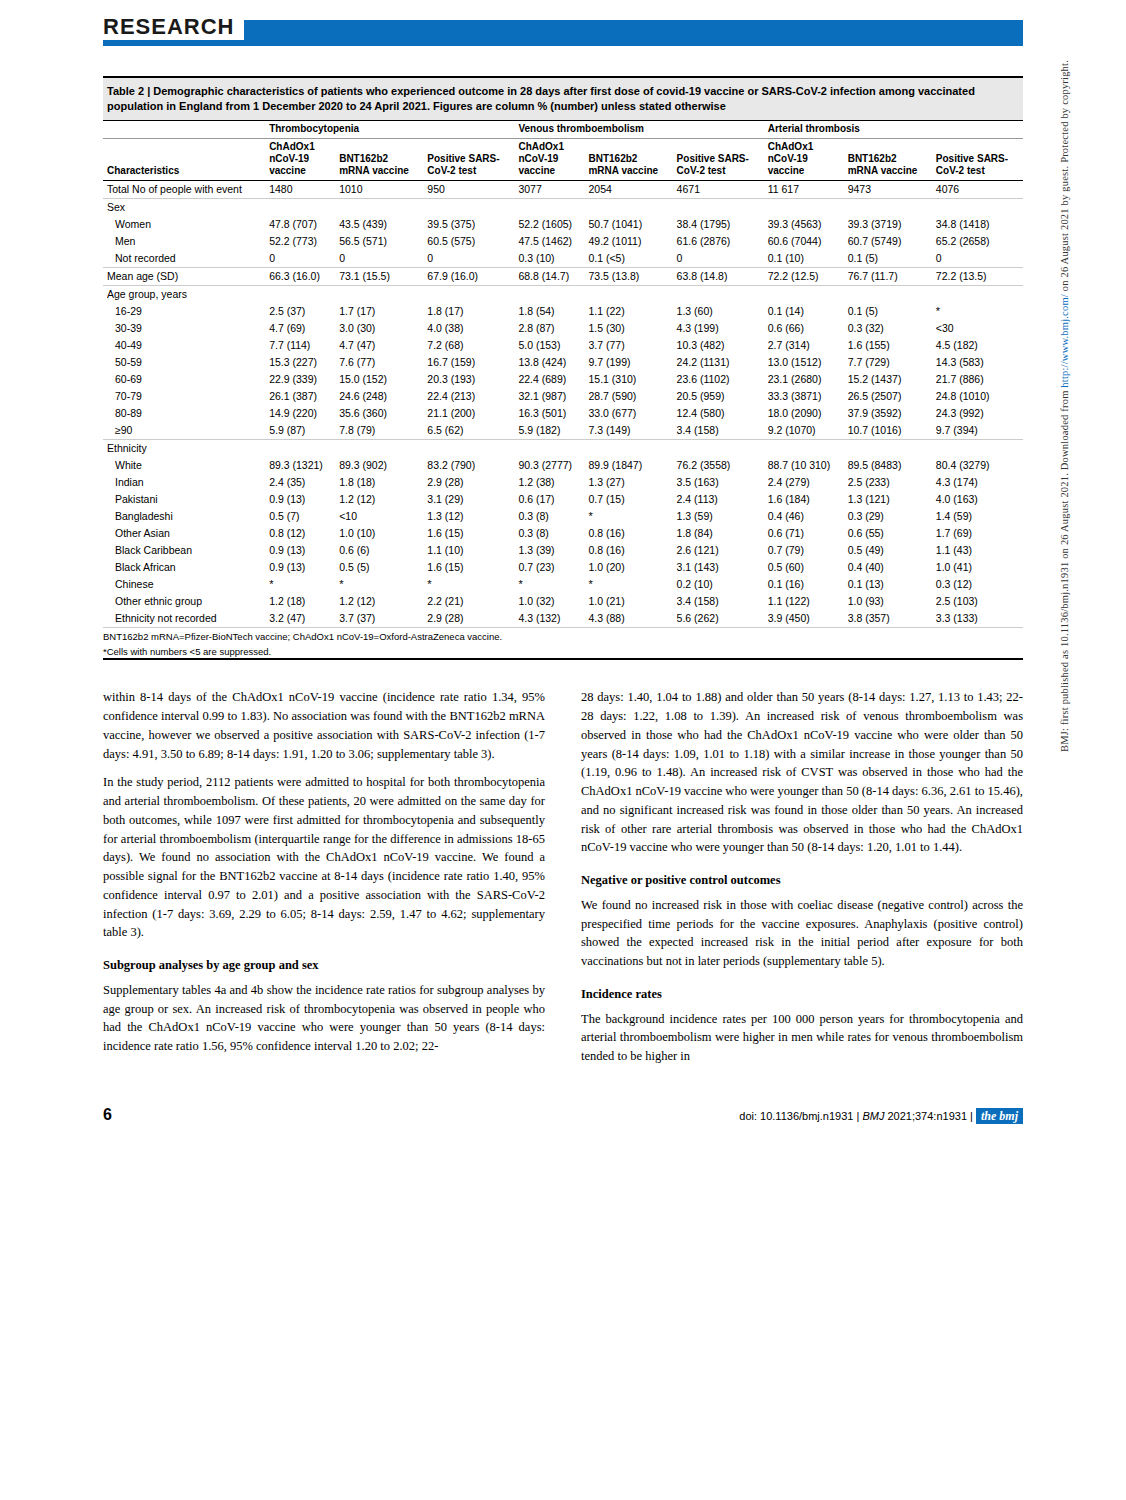RESEARCH
BMJ: first published as 10.1136/bmj.n1931 on 26 August 2021. Downloaded from http://www.bmj.com/ on 26 August 2021 by guest. Protected by copyright.
Table 2 | Demographic characteristics of patients who experienced outcome in 28 days after first dose of covid-19 vaccine or SARS-CoV-2 infection among vaccinated population in England from 1 December 2020 to 24 April 2021. Figures are column % (number) unless stated otherwise
| | Thrombocytopenia | Venous thromboembolism | Arterial thrombosis |
| --- | --- | --- | --- |
| Characteristics | ChAdOx1 nCoV-19 vaccine | BNT162b2 mRNA vaccine | Positive SARS- CoV-2 test | ChAdOx1 nCoV-19 vaccine | BNT162b2 mRNA vaccine | Positive SARS- CoV-2 test | ChAdOx1 nCoV-19 vaccine | BNT162b2 mRNA vaccine | Positive SARS- CoV-2 test |
| Total No of people with event | 1480 | 1010 | 950 | 3077 | 2054 | 4671 | 11 617 | 9473 | 4076 |
| Sex |
| Women | 47.8 (707) | 43.5 (439) | 39.5 (375) | 52.2 (1605) | 50.7 (1041) | 38.4 (1795) | 39.3 (4563) | 39.3 (3719) | 34.8 (1418) |
| Men | 52.2 (773) | 56.5 (571) | 60.5 (575) | 47.5 (1462) | 49.2 (1011) | 61.6 (2876) | 60.6 (7044) | 60.7 (5749) | 65.2 (2658) |
| Not recorded | 0 | 0 | 0 | 0.3 (10) | 0.1 (<5) | 0 | 0.1 (10) | 0.1 (5) | 0 |
| Mean age (SD) | 66.3 (16.0) | 73.1 (15.5) | 67.9 (16.0) | 68.8 (14.7) | 73.5 (13.8) | 63.8 (14.8) | 72.2 (12.5) | 76.7 (11.7) | 72.2 (13.5) |
| Age group, years |
| 16-29 | 2.5 (37) | 1.7 (17) | 1.8 (17) | 1.8 (54) | 1.1 (22) | 1.3 (60) | 0.1 (14) | 0.1 (5) | * |
| 30-39 | 4.7 (69) | 3.0 (30) | 4.0 (38) | 2.8 (87) | 1.5 (30) | 4.3 (199) | 0.6 (66) | 0.3 (32) | <30 |
| 40-49 | 7.7 (114) | 4.7 (47) | 7.2 (68) | 5.0 (153) | 3.7 (77) | 10.3 (482) | 2.7 (314) | 1.6 (155) | 4.5 (182) |
| 50-59 | 15.3 (227) | 7.6 (77) | 16.7 (159) | 13.8 (424) | 9.7 (199) | 24.2 (1131) | 13.0 (1512) | 7.7 (729) | 14.3 (583) |
| 60-69 | 22.9 (339) | 15.0 (152) | 20.3 (193) | 22.4 (689) | 15.1 (310) | 23.6 (1102) | 23.1 (2680) | 15.2 (1437) | 21.7 (886) |
| 70-79 | 26.1 (387) | 24.6 (248) | 22.4 (213) | 32.1 (987) | 28.7 (590) | 20.5 (959) | 33.3 (3871) | 26.5 (2507) | 24.8 (1010) |
| 80-89 | 14.9 (220) | 35.6 (360) | 21.1 (200) | 16.3 (501) | 33.0 (677) | 12.4 (580) | 18.0 (2090) | 37.9 (3592) | 24.3 (992) |
| ≥90 | 5.9 (87) | 7.8 (79) | 6.5 (62) | 5.9 (182) | 7.3 (149) | 3.4 (158) | 9.2 (1070) | 10.7 (1016) | 9.7 (394) |
| Ethnicity |
| White | 89.3 (1321) | 89.3 (902) | 83.2 (790) | 90.3 (2777) | 89.9 (1847) | 76.2 (3558) | 88.7 (10 310) | 89.5 (8483) | 80.4 (3279) |
| Indian | 2.4 (35) | 1.8 (18) | 2.9 (28) | 1.2 (38) | 1.3 (27) | 3.5 (163) | 2.4 (279) | 2.5 (233) | 4.3 (174) |
| Pakistani | 0.9 (13) | 1.2 (12) | 3.1 (29) | 0.6 (17) | 0.7 (15) | 2.4 (113) | 1.6 (184) | 1.3 (121) | 4.0 (163) |
| Bangladeshi | 0.5 (7) | <10 | 1.3 (12) | 0.3 (8) | * | 1.3 (59) | 0.4 (46) | 0.3 (29) | 1.4 (59) |
| Other Asian | 0.8 (12) | 1.0 (10) | 1.6 (15) | 0.3 (8) | 0.8 (16) | 1.8 (84) | 0.6 (71) | 0.6 (55) | 1.7 (69) |
| Black Caribbean | 0.9 (13) | 0.6 (6) | 1.1 (10) | 1.3 (39) | 0.8 (16) | 2.6 (121) | 0.7 (79) | 0.5 (49) | 1.1 (43) |
| Black African | 0.9 (13) | 0.5 (5) | 1.6 (15) | 0.7 (23) | 1.0 (20) | 3.1 (143) | 0.5 (60) | 0.4 (40) | 1.0 (41) |
| Chinese | * | * | * | * | * | 0.2 (10) | 0.1 (16) | 0.1 (13) | 0.3 (12) |
| Other ethnic group | 1.2 (18) | 1.2 (12) | 2.2 (21) | 1.0 (32) | 1.0 (21) | 3.4 (158) | 1.1 (122) | 1.0 (93) | 2.5 (103) |
| Ethnicity not recorded | 3.2 (47) | 3.7 (37) | 2.9 (28) | 4.3 (132) | 4.3 (88) | 5.6 (262) | 3.9 (450) | 3.8 (357) | 3.3 (133) |
BNT162b2 mRNA=Pfizer-BioNTech vaccine; ChAdOx1 nCoV-19=Oxford-AstraZeneca vaccine.
*Cells with numbers <5 are suppressed.
within 8-14 days of the ChAdOx1 nCoV-19 vaccine (incidence rate ratio 1.34, 95% confidence interval 0.99 to 1.83). No association was found with the BNT162b2 mRNA vaccine, however we observed a positive association with SARS-CoV-2 infection (1-7 days: 4.91, 3.50 to 6.89; 8-14 days: 1.91, 1.20 to 3.06; supplementary table 3).
In the study period, 2112 patients were admitted to hospital for both thrombocytopenia and arterial thromboembolism. Of these patients, 20 were admitted on the same day for both outcomes, while 1097 were first admitted for thrombocytopenia and subsequently for arterial thromboembolism (interquartile range for the difference in admissions 18-65 days). We found no association with the ChAdOx1 nCoV-19 vaccine. We found a possible signal for the BNT162b2 vaccine at 8-14 days (incidence rate ratio 1.40, 95% confidence interval 0.97 to 2.01) and a positive association with the SARS-CoV-2 infection (1-7 days: 3.69, 2.29 to 6.05; 8-14 days: 2.59, 1.47 to 4.62; supplementary table 3).
Subgroup analyses by age group and sex
Supplementary tables 4a and 4b show the incidence rate ratios for subgroup analyses by age group or sex. An increased risk of thrombocytopenia was observed in people who had the ChAdOx1 nCoV-19 vaccine who were younger than 50 years (8-14 days: incidence rate ratio 1.56, 95% confidence interval 1.20 to 2.02; 22-
28 days: 1.40, 1.04 to 1.88) and older than 50 years (8-14 days: 1.27, 1.13 to 1.43; 22-28 days: 1.22, 1.08 to 1.39). An increased risk of venous thromboembolism was observed in those who had the ChAdOx1 nCoV-19 vaccine who were older than 50 years (8-14 days: 1.09, 1.01 to 1.18) with a similar increase in those younger than 50 (1.19, 0.96 to 1.48). An increased risk of CVST was observed in those who had the ChAdOx1 nCoV-19 vaccine who were younger than 50 (8-14 days: 6.36, 2.61 to 15.46), and no significant increased risk was found in those older than 50 years. An increased risk of other rare arterial thrombosis was observed in those who had the ChAdOx1 nCoV-19 vaccine who were younger than 50 (8-14 days: 1.20, 1.01 to 1.44).
Negative or positive control outcomes
We found no increased risk in those with coeliac disease (negative control) across the prespecified time periods for the vaccine exposures. Anaphylaxis (positive control) showed the expected increased risk in the initial period after exposure for both vaccinations but not in later periods (supplementary table 5).
Incidence rates
The background incidence rates per 100 000 person years for thrombocytopenia and arterial thromboembolism were higher in men while rates for venous thromboembolism tended to be higher in
6
doi: 10.1136/bmj.n1931 | BMJ 2021;374:n1931 | the bmj